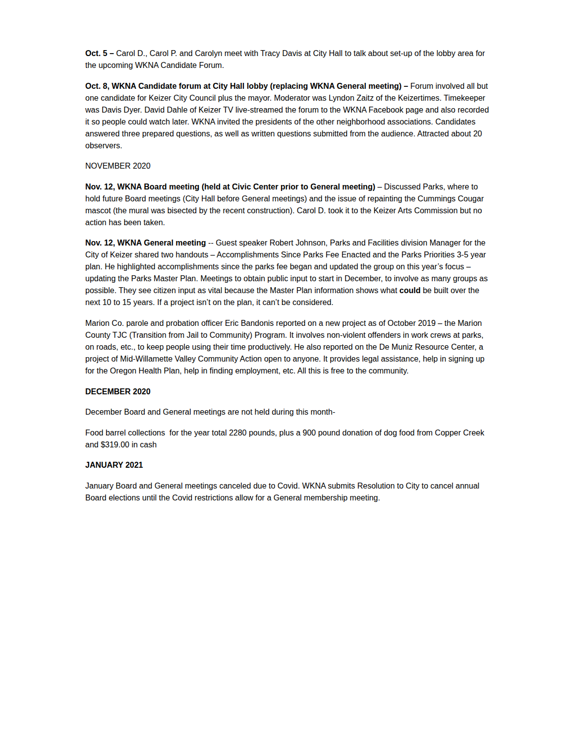Oct. 5 – Carol D., Carol P. and Carolyn meet with Tracy Davis at City Hall to talk about set-up of the lobby area for the upcoming WKNA Candidate Forum.
Oct. 8, WKNA Candidate forum at City Hall lobby (replacing WKNA General meeting) – Forum involved all but one candidate for Keizer City Council plus the mayor. Moderator was Lyndon Zaitz of the Keizertimes. Timekeeper was Davis Dyer. David Dahle of Keizer TV live-streamed the forum to the WKNA Facebook page and also recorded it so people could watch later. WKNA invited the presidents of the other neighborhood associations. Candidates answered three prepared questions, as well as written questions submitted from the audience. Attracted about 20 observers.
NOVEMBER 2020
Nov. 12, WKNA Board meeting (held at Civic Center prior to General meeting) – Discussed Parks, where to hold future Board meetings (City Hall before General meetings) and the issue of repainting the Cummings Cougar mascot (the mural was bisected by the recent construction). Carol D. took it to the Keizer Arts Commission but no action has been taken.
Nov. 12, WKNA General meeting -- Guest speaker Robert Johnson, Parks and Facilities division Manager for the City of Keizer shared two handouts – Accomplishments Since Parks Fee Enacted and the Parks Priorities 3-5 year plan. He highlighted accomplishments since the parks fee began and updated the group on this year’s focus – updating the Parks Master Plan. Meetings to obtain public input to start in December, to involve as many groups as possible. They see citizen input as vital because the Master Plan information shows what could be built over the next 10 to 15 years. If a project isn’t on the plan, it can’t be considered.
Marion Co. parole and probation officer Eric Bandonis reported on a new project as of October 2019 – the Marion County TJC (Transition from Jail to Community) Program. It involves non-violent offenders in work crews at parks, on roads, etc., to keep people using their time productively. He also reported on the De Muniz Resource Center, a project of Mid-Willamette Valley Community Action open to anyone. It provides legal assistance, help in signing up for the Oregon Health Plan, help in finding employment, etc. All this is free to the community.
DECEMBER 2020
December Board and General meetings are not held during this month-
Food barrel collections for the year total 2280 pounds, plus a 900 pound donation of dog food from Copper Creek and $319.00 in cash
JANUARY 2021
January Board and General meetings canceled due to Covid. WKNA submits Resolution to City to cancel annual Board elections until the Covid restrictions allow for a General membership meeting.